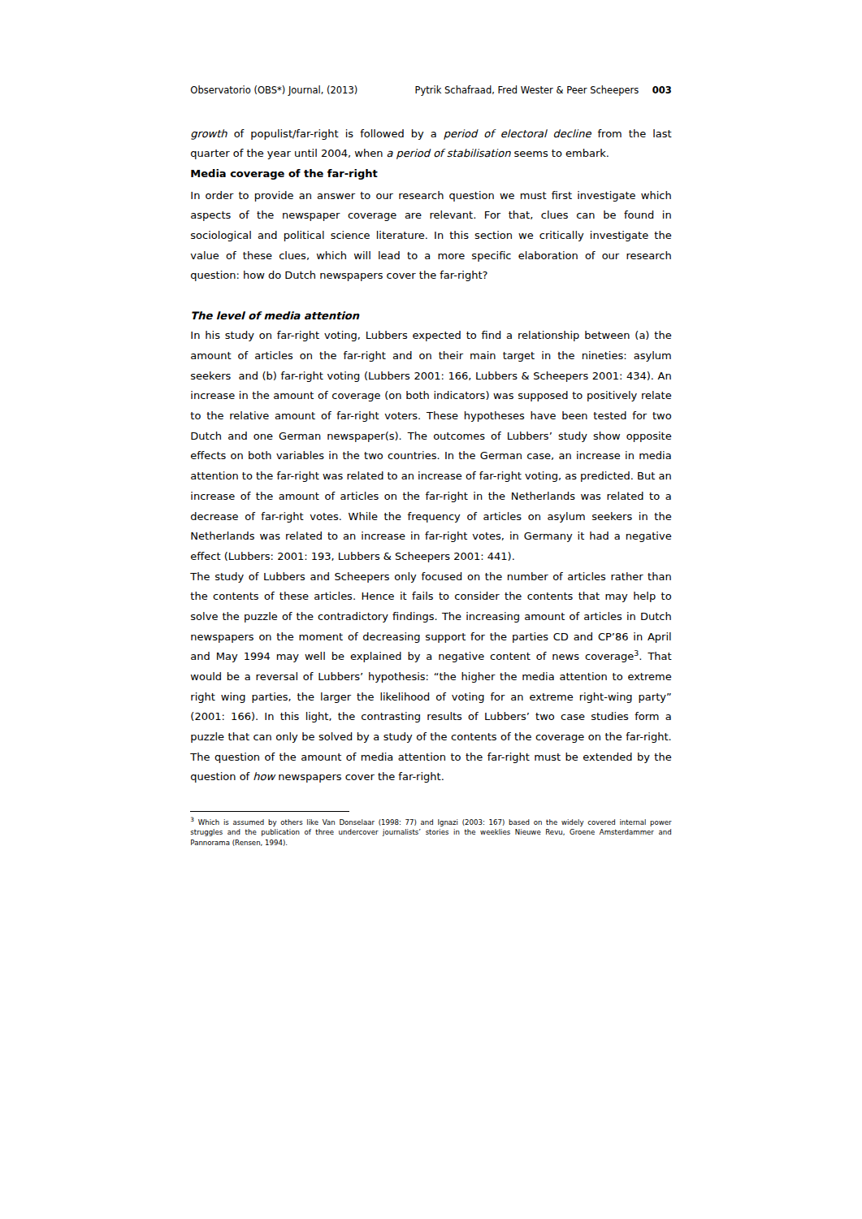Observatorio (OBS*) Journal, (2013) Pytrik Schafraad, Fred Wester & Peer Scheepers 003
growth of populist/far-right is followed by a period of electoral decline from the last quarter of the year until 2004, when a period of stabilisation seems to embark.
Media coverage of the far-right
In order to provide an answer to our research question we must first investigate which aspects of the newspaper coverage are relevant. For that, clues can be found in sociological and political science literature. In this section we critically investigate the value of these clues, which will lead to a more specific elaboration of our research question: how do Dutch newspapers cover the far-right?
The level of media attention
In his study on far-right voting, Lubbers expected to find a relationship between (a) the amount of articles on the far-right and on their main target in the nineties: asylum seekers and (b) far-right voting (Lubbers 2001: 166, Lubbers & Scheepers 2001: 434). An increase in the amount of coverage (on both indicators) was supposed to positively relate to the relative amount of far-right voters. These hypotheses have been tested for two Dutch and one German newspaper(s). The outcomes of Lubbers’ study show opposite effects on both variables in the two countries. In the German case, an increase in media attention to the far-right was related to an increase of far-right voting, as predicted. But an increase of the amount of articles on the far-right in the Netherlands was related to a decrease of far-right votes. While the frequency of articles on asylum seekers in the Netherlands was related to an increase in far-right votes, in Germany it had a negative effect (Lubbers: 2001: 193, Lubbers & Scheepers 2001: 441).
The study of Lubbers and Scheepers only focused on the number of articles rather than the contents of these articles. Hence it fails to consider the contents that may help to solve the puzzle of the contradictory findings. The increasing amount of articles in Dutch newspapers on the moment of decreasing support for the parties CD and CP’86 in April and May 1994 may well be explained by a negative content of news coverage3. That would be a reversal of Lubbers’ hypothesis: “the higher the media attention to extreme right wing parties, the larger the likelihood of voting for an extreme right-wing party” (2001: 166). In this light, the contrasting results of Lubbers’ two case studies form a puzzle that can only be solved by a study of the contents of the coverage on the far-right. The question of the amount of media attention to the far-right must be extended by the question of how newspapers cover the far-right.
3 Which is assumed by others like Van Donselaar (1998: 77) and Ignazi (2003: 167) based on the widely covered internal power struggles and the publication of three undercover journalists’ stories in the weeklies Nieuwe Revu, Groene Amsterdammer and Pannorama (Rensen, 1994).